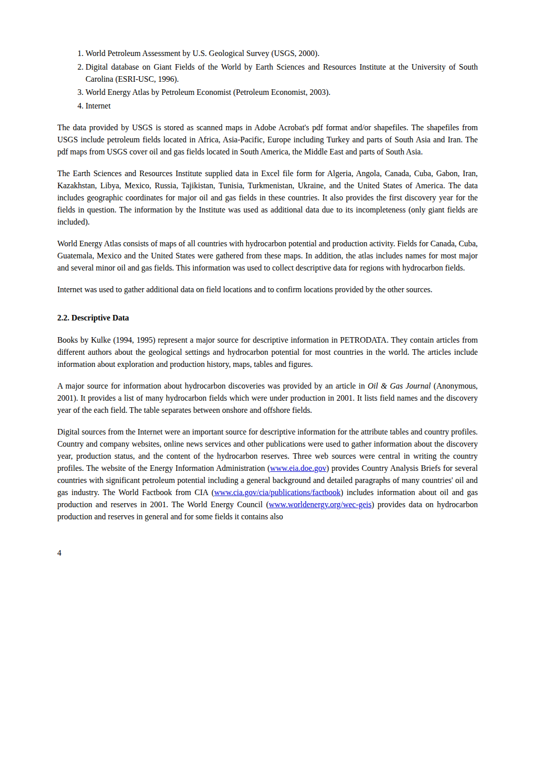World Petroleum Assessment by U.S. Geological Survey (USGS, 2000).
Digital database on Giant Fields of the World by Earth Sciences and Resources Institute at the University of South Carolina (ESRI-USC, 1996).
World Energy Atlas by Petroleum Economist (Petroleum Economist, 2003).
Internet
The data provided by USGS is stored as scanned maps in Adobe Acrobat's pdf format and/or shapefiles. The shapefiles from USGS include petroleum fields located in Africa, Asia-Pacific, Europe including Turkey and parts of South Asia and Iran. The pdf maps from USGS cover oil and gas fields located in South America, the Middle East and parts of South Asia.
The Earth Sciences and Resources Institute supplied data in Excel file form for Algeria, Angola, Canada, Cuba, Gabon, Iran, Kazakhstan, Libya, Mexico, Russia, Tajikistan, Tunisia, Turkmenistan, Ukraine, and the United States of America. The data includes geographic coordinates for major oil and gas fields in these countries. It also provides the first discovery year for the fields in question. The information by the Institute was used as additional data due to its incompleteness (only giant fields are included).
World Energy Atlas consists of maps of all countries with hydrocarbon potential and production activity. Fields for Canada, Cuba, Guatemala, Mexico and the United States were gathered from these maps. In addition, the atlas includes names for most major and several minor oil and gas fields. This information was used to collect descriptive data for regions with hydrocarbon fields.
Internet was used to gather additional data on field locations and to confirm locations provided by the other sources.
2.2. Descriptive Data
Books by Kulke (1994, 1995) represent a major source for descriptive information in PETRODATA. They contain articles from different authors about the geological settings and hydrocarbon potential for most countries in the world. The articles include information about exploration and production history, maps, tables and figures.
A major source for information about hydrocarbon discoveries was provided by an article in Oil & Gas Journal (Anonymous, 2001). It provides a list of many hydrocarbon fields which were under production in 2001. It lists field names and the discovery year of the each field. The table separates between onshore and offshore fields.
Digital sources from the Internet were an important source for descriptive information for the attribute tables and country profiles. Country and company websites, online news services and other publications were used to gather information about the discovery year, production status, and the content of the hydrocarbon reserves. Three web sources were central in writing the country profiles. The website of the Energy Information Administration (www.eia.doe.gov) provides Country Analysis Briefs for several countries with significant petroleum potential including a general background and detailed paragraphs of many countries' oil and gas industry. The World Factbook from CIA (www.cia.gov/cia/publications/factbook) includes information about oil and gas production and reserves in 2001. The World Energy Council (www.worldenergy.org/wec-geis) provides data on hydrocarbon production and reserves in general and for some fields it contains also
4